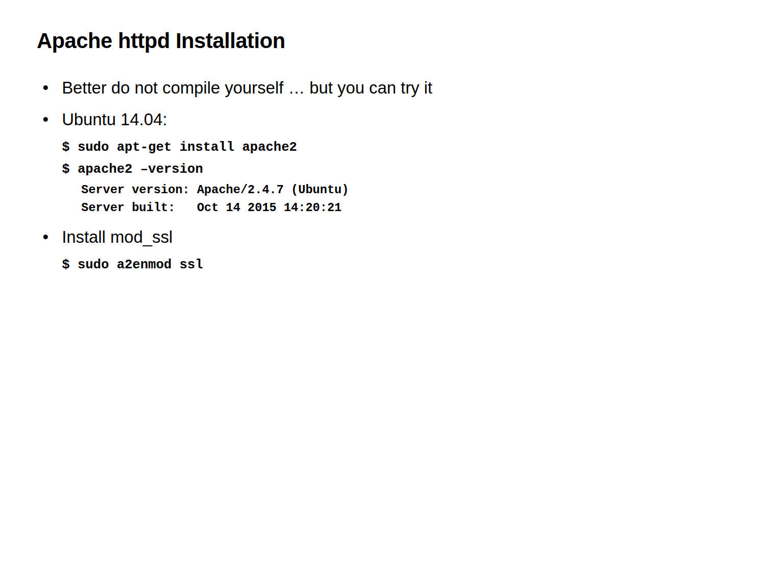Apache httpd Installation
Better do not compile yourself … but you can try it
Ubuntu 14.04:
$ sudo apt-get install apache2
$ apache2 –version
Server version: Apache/2.4.7 (Ubuntu)
Server built: Oct 14 2015 14:20:21
Install mod_ssl
$ sudo a2enmod ssl